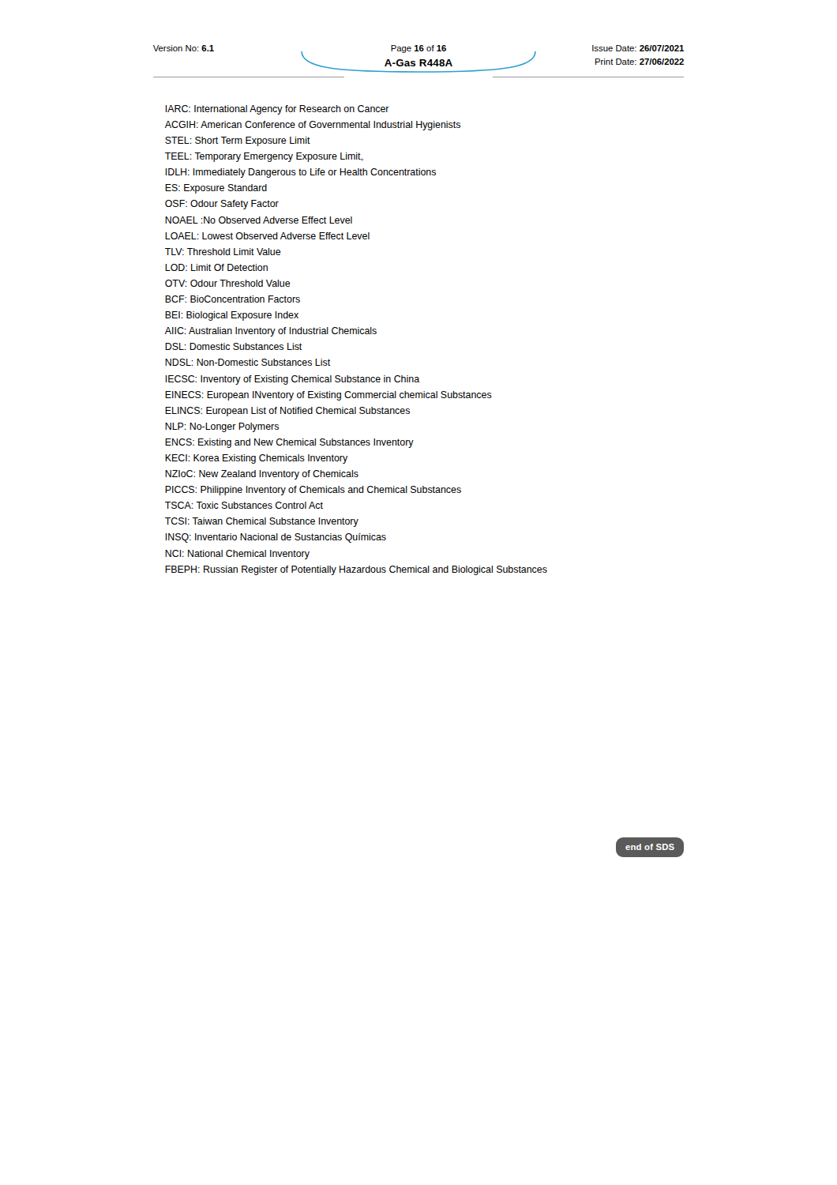Version No: 6.1
Page 16 of 16
Issue Date: 26/07/2021
Print Date: 27/06/2022
A-Gas R448A
IARC: International Agency for Research on Cancer
ACGIH: American Conference of Governmental Industrial Hygienists
STEL: Short Term Exposure Limit
TEEL: Temporary Emergency Exposure Limit。
IDLH: Immediately Dangerous to Life or Health Concentrations
ES: Exposure Standard
OSF: Odour Safety Factor
NOAEL :No Observed Adverse Effect Level
LOAEL: Lowest Observed Adverse Effect Level
TLV: Threshold Limit Value
LOD: Limit Of Detection
OTV: Odour Threshold Value
BCF: BioConcentration Factors
BEI: Biological Exposure Index
AIIC: Australian Inventory of Industrial Chemicals
DSL: Domestic Substances List
NDSL: Non-Domestic Substances List
IECSC: Inventory of Existing Chemical Substance in China
EINECS: European INventory of Existing Commercial chemical Substances
ELINCS: European List of Notified Chemical Substances
NLP: No-Longer Polymers
ENCS: Existing and New Chemical Substances Inventory
KECI: Korea Existing Chemicals Inventory
NZIoC: New Zealand Inventory of Chemicals
PICCS: Philippine Inventory of Chemicals and Chemical Substances
TSCA: Toxic Substances Control Act
TCSI: Taiwan Chemical Substance Inventory
INSQ: Inventario Nacional de Sustancias Químicas
NCI: National Chemical Inventory
FBEPH: Russian Register of Potentially Hazardous Chemical and Biological Substances
end of SDS